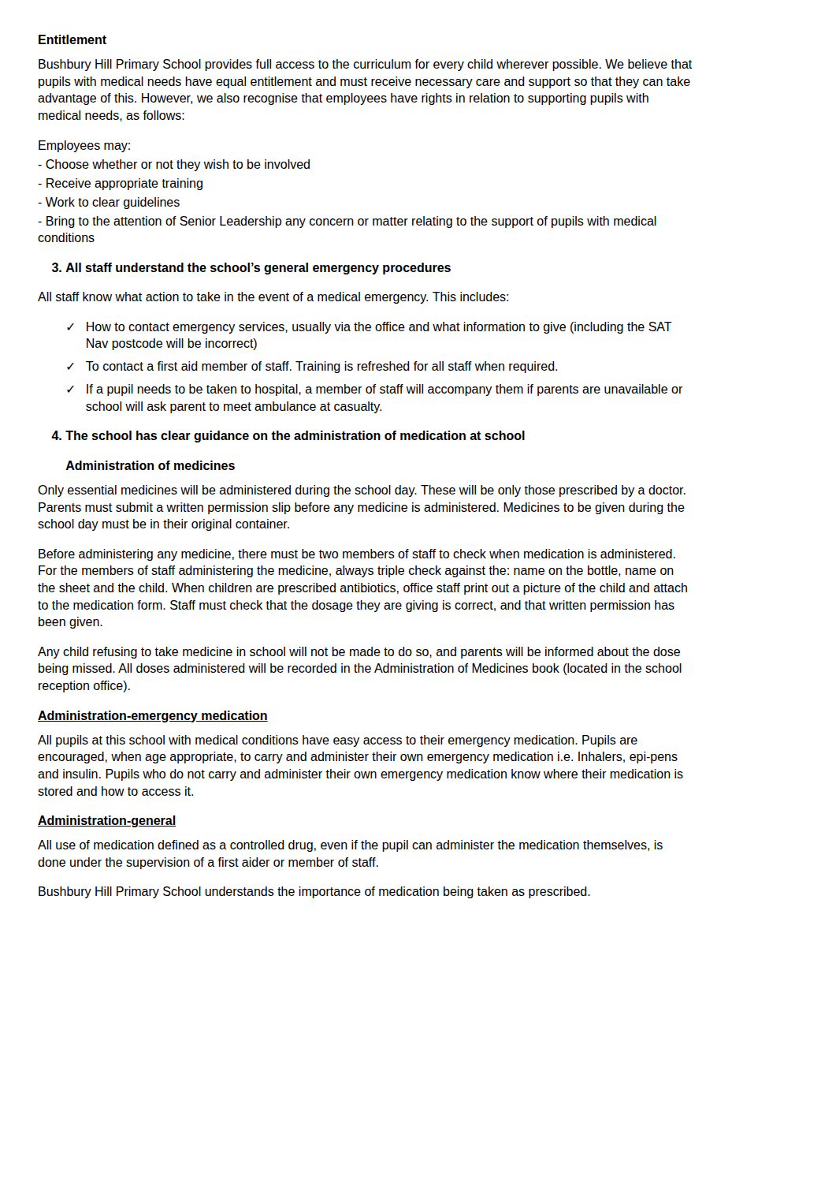Entitlement
Bushbury Hill Primary School provides full access to the curriculum for every child wherever possible. We believe that pupils with medical needs have equal entitlement and must receive necessary care and support so that they can take advantage of this. However, we also recognise that employees have rights in relation to supporting pupils with medical needs, as follows:
Employees may:
Choose whether or not they wish to be involved
Receive appropriate training
Work to clear guidelines
Bring to the attention of Senior Leadership any concern or matter relating to the support of pupils with medical conditions
All staff understand the school’s general emergency procedures
All staff know what action to take in the event of a medical emergency. This includes:
How to contact emergency services, usually via the office and what information to give (including the SAT Nav postcode will be incorrect)
To contact a first aid member of staff. Training is refreshed for all staff when required.
If a pupil needs to be taken to hospital, a member of staff will accompany them if parents are unavailable or school will ask parent to meet ambulance at casualty.
The school has clear guidance on the administration of medication at school
Administration of medicines
Only essential medicines will be administered during the school day. These will be only those prescribed by a doctor. Parents must submit a written permission slip before any medicine is administered. Medicines to be given during the school day must be in their original container.
Before administering any medicine, there must be two members of staff to check when medication is administered. For the members of staff administering the medicine, always triple check against the: name on the bottle, name on the sheet and the child. When children are prescribed antibiotics, office staff print out a picture of the child and attach to the medication form. Staff must check that the dosage they are giving is correct, and that written permission has been given.
Any child refusing to take medicine in school will not be made to do so, and parents will be informed about the dose being missed. All doses administered will be recorded in the Administration of Medicines book (located in the school reception office).
Administration-emergency medication
All pupils at this school with medical conditions have easy access to their emergency medication. Pupils are encouraged, when age appropriate, to carry and administer their own emergency medication i.e. Inhalers, epi-pens and insulin. Pupils who do not carry and administer their own emergency medication know where their medication is stored and how to access it.
Administration-general
All use of medication defined as a controlled drug, even if the pupil can administer the medication themselves, is done under the supervision of a first aider or member of staff.
Bushbury Hill Primary School understands the importance of medication being taken as prescribed.